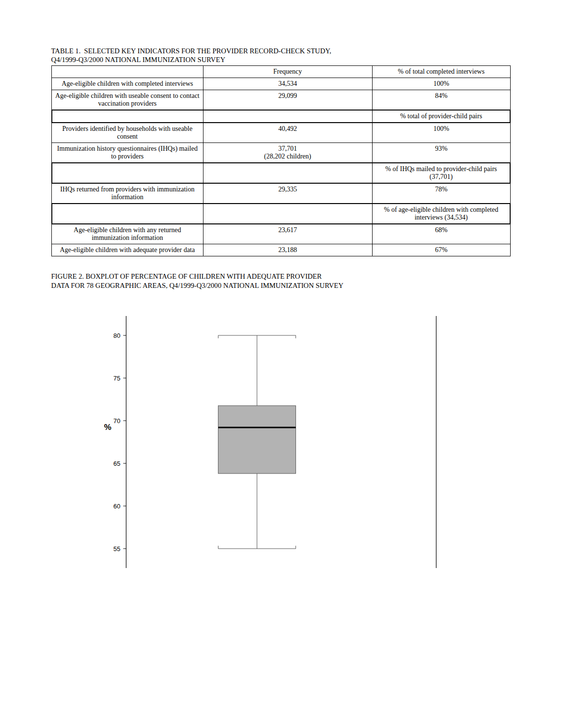TABLE 1. SELECTED KEY INDICATORS FOR THE PROVIDER RECORD-CHECK STUDY,
Q4/1999-Q3/2000 NATIONAL IMMUNIZATION SURVEY
| | Frequency | % of total completed interviews |
| Age-eligible children with completed interviews | 34,534 | 100% |
| Age-eligible children with useable consent to contact vaccination providers | 29,099 | 84% |
| | | % total of provider-child pairs |
| Providers identified by households with useable consent | 40,492 | 100% |
| Immunization history questionnaires (IHQs) mailed to providers | 37,701 (28,202 children) | 93% |
| | | % of IHQs mailed to provider-child pairs (37,701) |
| IHQs returned from providers with immunization information | 29,335 | 78% |
| | | % of age-eligible children with completed interviews (34,534) |
| Age-eligible children with any returned immunization information | 23,617 | 68% |
| Age-eligible children with adequate provider data | 23,188 | 67% |
FIGURE 2. BOXPLOT OF PERCENTAGE OF CHILDREN WITH ADEQUATE PROVIDER
DATA FOR 78 GEOGRAPHIC AREAS, Q4/1999-Q3/2000 NATIONAL IMMUNIZATION SURVEY
80 75 70 65 60 55 %